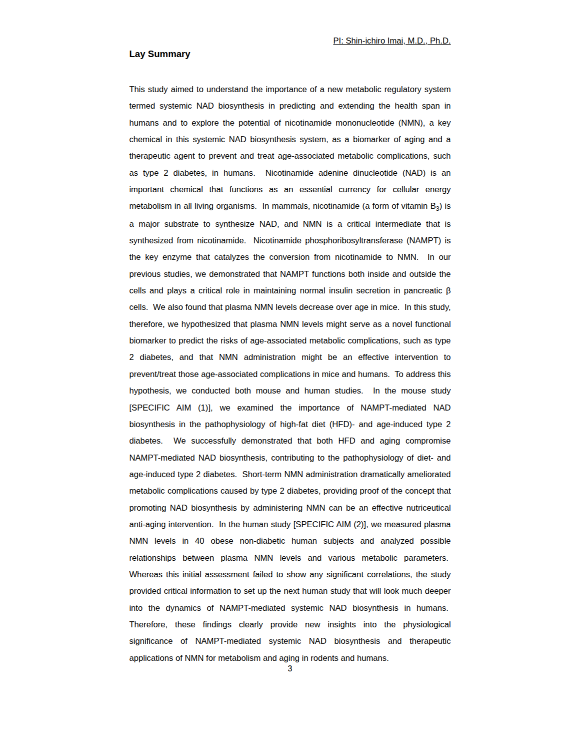PI: Shin-ichiro Imai, M.D., Ph.D.
Lay Summary
This study aimed to understand the importance of a new metabolic regulatory system termed systemic NAD biosynthesis in predicting and extending the health span in humans and to explore the potential of nicotinamide mononucleotide (NMN), a key chemical in this systemic NAD biosynthesis system, as a biomarker of aging and a therapeutic agent to prevent and treat age-associated metabolic complications, such as type 2 diabetes, in humans. Nicotinamide adenine dinucleotide (NAD) is an important chemical that functions as an essential currency for cellular energy metabolism in all living organisms. In mammals, nicotinamide (a form of vitamin B3) is a major substrate to synthesize NAD, and NMN is a critical intermediate that is synthesized from nicotinamide. Nicotinamide phosphoribosyltransferase (NAMPT) is the key enzyme that catalyzes the conversion from nicotinamide to NMN. In our previous studies, we demonstrated that NAMPT functions both inside and outside the cells and plays a critical role in maintaining normal insulin secretion in pancreatic β cells. We also found that plasma NMN levels decrease over age in mice. In this study, therefore, we hypothesized that plasma NMN levels might serve as a novel functional biomarker to predict the risks of age-associated metabolic complications, such as type 2 diabetes, and that NMN administration might be an effective intervention to prevent/treat those age-associated complications in mice and humans. To address this hypothesis, we conducted both mouse and human studies. In the mouse study [SPECIFIC AIM (1)], we examined the importance of NAMPT-mediated NAD biosynthesis in the pathophysiology of high-fat diet (HFD)- and age-induced type 2 diabetes. We successfully demonstrated that both HFD and aging compromise NAMPT-mediated NAD biosynthesis, contributing to the pathophysiology of diet- and age-induced type 2 diabetes. Short-term NMN administration dramatically ameliorated metabolic complications caused by type 2 diabetes, providing proof of the concept that promoting NAD biosynthesis by administering NMN can be an effective nutriceutical anti-aging intervention. In the human study [SPECIFIC AIM (2)], we measured plasma NMN levels in 40 obese non-diabetic human subjects and analyzed possible relationships between plasma NMN levels and various metabolic parameters. Whereas this initial assessment failed to show any significant correlations, the study provided critical information to set up the next human study that will look much deeper into the dynamics of NAMPT-mediated systemic NAD biosynthesis in humans. Therefore, these findings clearly provide new insights into the physiological significance of NAMPT-mediated systemic NAD biosynthesis and therapeutic applications of NMN for metabolism and aging in rodents and humans.
3